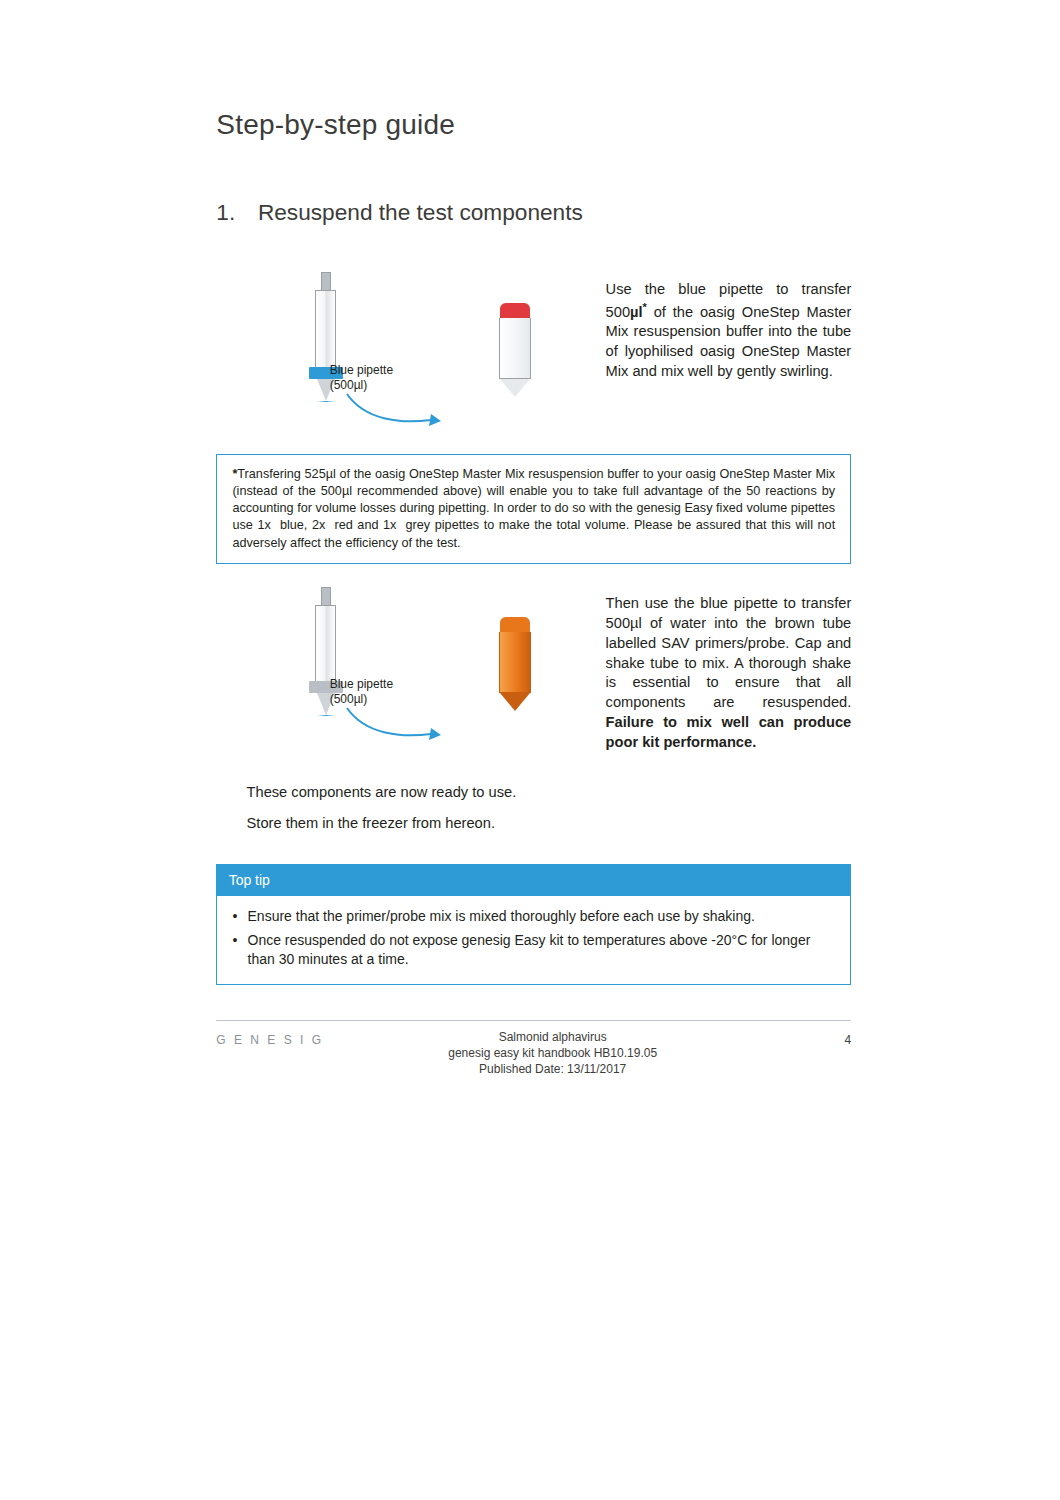Step-by-step guide
1. Resuspend the test components
Blue pipette
(500µl)
Use the blue pipette to transfer 500µl* of the oasig OneStep Master Mix resuspension buffer into the tube of lyophilised oasig OneStep Master Mix and mix well by gently swirling.
*Transfering 525µl of the oasig OneStep Master Mix resuspension buffer to your oasig OneStep Master Mix (instead of the 500µl recommended above) will enable you to take full advantage of the 50 reactions by accounting for volume losses during pipetting. In order to do so with the genesig Easy fixed volume pipettes use 1x blue, 2x red and 1x grey pipettes to make the total volume. Please be assured that this will not adversely affect the efficiency of the test.
Blue pipette
(500µl)
Then use the blue pipette to transfer 500µl of water into the brown tube labelled SAV primers/probe. Cap and shake tube to mix. A thorough shake is essential to ensure that all components are resuspended. Failure to mix well can produce poor kit performance.
These components are now ready to use.
Store them in the freezer from hereon.
Top tip
Ensure that the primer/probe mix is mixed thoroughly before each use by shaking.
Once resuspended do not expose genesig Easy kit to temperatures above -20°C for longer than 30 minutes at a time.
G E N E S I G
Salmonid alphavirus
genesig easy kit handbook HB10.19.05
Published Date: 13/11/2017
4